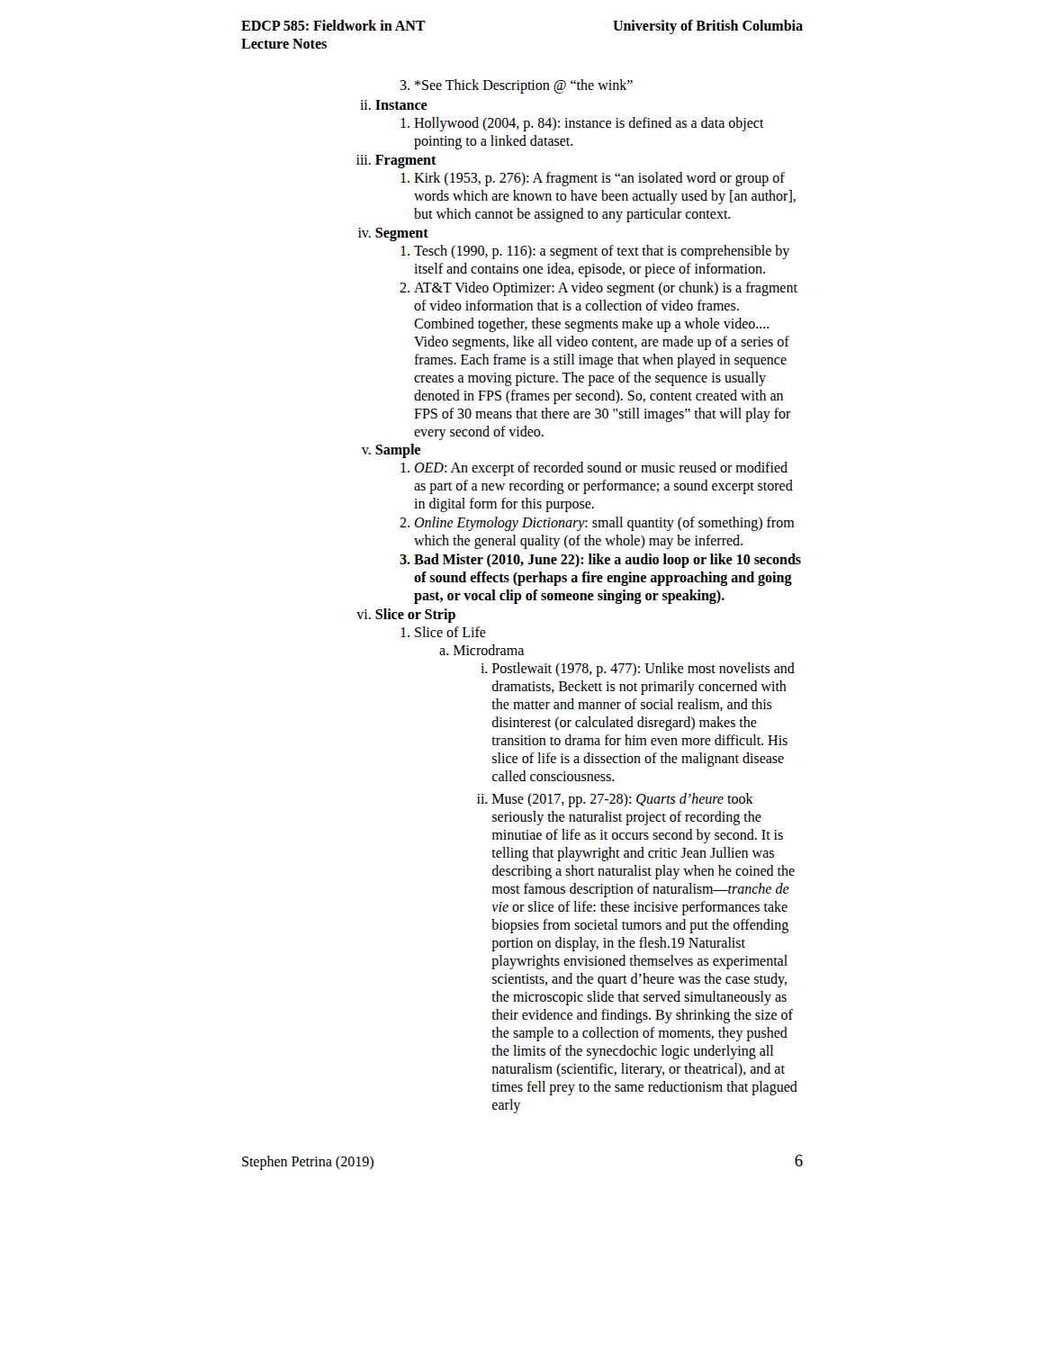EDCP 585: Fieldwork in ANT
University of British Columbia
Lecture Notes
*See Thick Description @ “the wink”
Instance
Hollywood (2004, p. 84): instance is defined as a data object pointing to a linked dataset.
Fragment
Kirk (1953, p. 276): A fragment is “an isolated word or group of words which are known to have been actually used by [an author], but which cannot be assigned to any particular context.
Segment
Tesch (1990, p. 116): a segment of text that is comprehensible by itself and contains one idea, episode, or piece of information.
AT&T Video Optimizer: A video segment (or chunk) is a fragment of video information that is a collection of video frames. Combined together, these segments make up a whole video.... Video segments, like all video content, are made up of a series of frames. Each frame is a still image that when played in sequence creates a moving picture. The pace of the sequence is usually denoted in FPS (frames per second). So, content created with an FPS of 30 means that there are 30 "still images” that will play for every second of video.
Sample
OED: An excerpt of recorded sound or music reused or modified as part of a new recording or performance; a sound excerpt stored in digital form for this purpose.
Online Etymology Dictionary: small quantity (of something) from which the general quality (of the whole) may be inferred.
Bad Mister (2010, June 22): like a audio loop or like 10 seconds of sound effects (perhaps a fire engine approaching and going past, or vocal clip of someone singing or speaking).
Slice or Strip
Slice of Life
Microdrama
Postlewait (1978, p. 477): Unlike most novelists and dramatists, Beckett is not primarily concerned with the matter and manner of social realism, and this disinterest (or calculated disregard) makes the transition to drama for him even more difficult. His slice of life is a dissection of the malignant disease called consciousness.
Muse (2017, pp. 27-28): Quarts d’heure took seriously the naturalist project of recording the minutiae of life as it occurs second by second. It is telling that playwright and critic Jean Jullien was describing a short naturalist play when he coined the most famous description of naturalism—tranche de vie or slice of life: these incisive performances take biopsies from societal tumors and put the offending portion on display, in the flesh.19 Naturalist playwrights envisioned themselves as experimental scientists, and the quart d’heure was the case study, the microscopic slide that served simultaneously as their evidence and findings. By shrinking the size of the sample to a collection of moments, they pushed the limits of the synecdochic logic underlying all naturalism (scientific, literary, or theatrical), and at times fell prey to the same reductionism that plagued early
Stephen Petrina (2019)
6